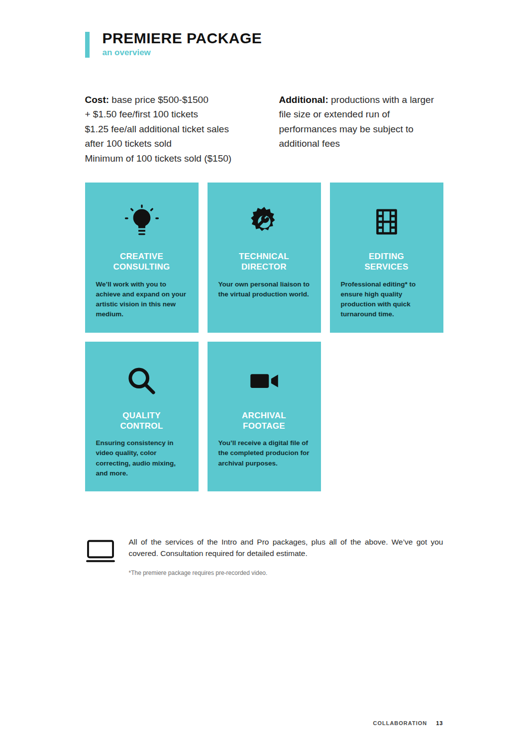PREMIERE PACKAGE
an overview
Cost: base price $500-$1500
+ $1.50 fee/first 100 tickets
$1.25 fee/all additional ticket sales after 100 tickets sold
Minimum of 100 tickets sold ($150)
Additional: productions with a larger file size or extended run of performances may be subject to additional fees
CREATIVE
CONSULTING
We’ll work with you to achieve and expand on your artistic vision in this new medium.
TECHNICAL
DIRECTOR
Your own personal liaison to the virtual production world.
EDITING
SERVICES
Professional editing* to ensure high quality production with quick turnaround time.
QUALITY
CONTROL
Ensuring consistency in video quality, color correcting, audio mixing, and more.
ARCHIVAL
FOOTAGE
You’ll receive a digital file of the completed producion for archival purposes.
All of the services of the Intro and Pro packages, plus all of the above. We’ve got you covered. Consultation required for detailed estimate.
*The premiere package requires pre-recorded video.
COLLABORATION 13